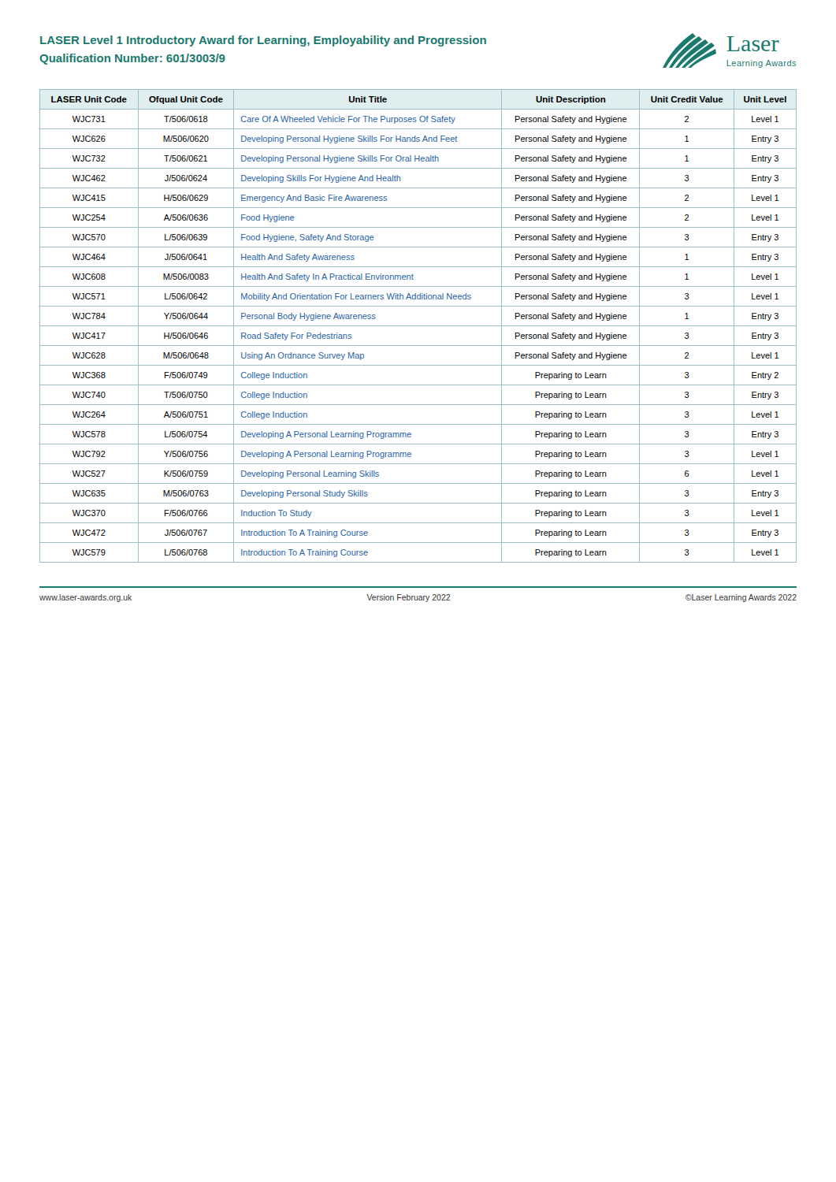LASER Level 1 Introductory Award for Learning, Employability and Progression
Qualification Number: 601/3003/9
Laser
Learning Awards
| LASER Unit Code | Ofqual Unit Code | Unit Title | Unit Description | Unit Credit Value | Unit Level |
| --- | --- | --- | --- | --- | --- |
| WJC731 | T/506/0618 | Care Of A Wheeled Vehicle For The Purposes Of Safety | Personal Safety and Hygiene | 2 | Level 1 |
| WJC626 | M/506/0620 | Developing Personal Hygiene Skills For Hands And Feet | Personal Safety and Hygiene | 1 | Entry 3 |
| WJC732 | T/506/0621 | Developing Personal Hygiene Skills For Oral Health | Personal Safety and Hygiene | 1 | Entry 3 |
| WJC462 | J/506/0624 | Developing Skills For Hygiene And Health | Personal Safety and Hygiene | 3 | Entry 3 |
| WJC415 | H/506/0629 | Emergency And Basic Fire Awareness | Personal Safety and Hygiene | 2 | Level 1 |
| WJC254 | A/506/0636 | Food Hygiene | Personal Safety and Hygiene | 2 | Level 1 |
| WJC570 | L/506/0639 | Food Hygiene, Safety And Storage | Personal Safety and Hygiene | 3 | Entry 3 |
| WJC464 | J/506/0641 | Health And Safety Awareness | Personal Safety and Hygiene | 1 | Entry 3 |
| WJC608 | M/506/0083 | Health And Safety In A Practical Environment | Personal Safety and Hygiene | 1 | Level 1 |
| WJC571 | L/506/0642 | Mobility And Orientation For Learners With Additional Needs | Personal Safety and Hygiene | 3 | Level 1 |
| WJC784 | Y/506/0644 | Personal Body Hygiene Awareness | Personal Safety and Hygiene | 1 | Entry 3 |
| WJC417 | H/506/0646 | Road Safety For Pedestrians | Personal Safety and Hygiene | 3 | Entry 3 |
| WJC628 | M/506/0648 | Using An Ordnance Survey Map | Personal Safety and Hygiene | 2 | Level 1 |
| WJC368 | F/506/0749 | College Induction | Preparing to Learn | 3 | Entry 2 |
| WJC740 | T/506/0750 | College Induction | Preparing to Learn | 3 | Entry 3 |
| WJC264 | A/506/0751 | College Induction | Preparing to Learn | 3 | Level 1 |
| WJC578 | L/506/0754 | Developing A Personal Learning Programme | Preparing to Learn | 3 | Entry 3 |
| WJC792 | Y/506/0756 | Developing A Personal Learning Programme | Preparing to Learn | 3 | Level 1 |
| WJC527 | K/506/0759 | Developing Personal Learning Skills | Preparing to Learn | 6 | Level 1 |
| WJC635 | M/506/0763 | Developing Personal Study Skills | Preparing to Learn | 3 | Entry 3 |
| WJC370 | F/506/0766 | Induction To Study | Preparing to Learn | 3 | Level 1 |
| WJC472 | J/506/0767 | Introduction To A Training Course | Preparing to Learn | 3 | Entry 3 |
| WJC579 | L/506/0768 | Introduction To A Training Course | Preparing to Learn | 3 | Level 1 |
www.laser-awards.org.uk Version February 2022 ©Laser Learning Awards 2022